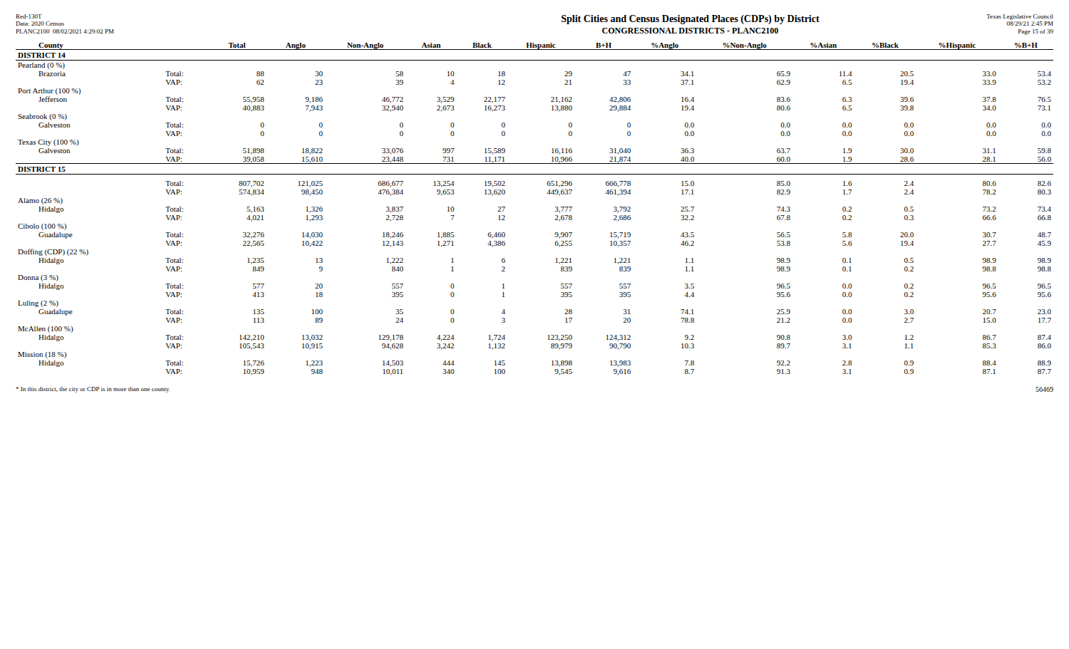Red-130T
Data: 2020 Census
PLANC2100 08/02/2021 4:29:02 PM
Texas Legislative Council
08/29/21 2:45 PM
Page 15 of 39
Split Cities and Census Designated Places (CDPs) by District
CONGRESSIONAL DISTRICTS - PLANC2100
| | County | | Total | Anglo | Non-Anglo | Asian | Black | Hispanic | B+H | %Anglo | %Non-Anglo | %Asian | %Black | %Hispanic | %B+H |
| --- | --- | --- | --- | --- | --- | --- | --- | --- | --- | --- | --- | --- | --- | --- | --- |
| DISTRICT 14 | |
| Pearland (0 %) | |
| | Brazoria | Total: | 88 | 30 | 58 | 10 | 18 | 29 | 47 | 34.1 | 65.9 | 11.4 | 20.5 | 33.0 | 53.4 |
| | | VAP: | 62 | 23 | 39 | 4 | 12 | 21 | 33 | 37.1 | 62.9 | 6.5 | 19.4 | 33.9 | 53.2 |
| Port Arthur (100 %) | |
| | Jefferson | Total: | 55,958 | 9,186 | 46,772 | 3,529 | 22,177 | 21,162 | 42,806 | 16.4 | 83.6 | 6.3 | 39.6 | 37.8 | 76.5 |
| | | VAP: | 40,883 | 7,943 | 32,940 | 2,673 | 16,273 | 13,880 | 29,884 | 19.4 | 80.6 | 6.5 | 39.8 | 34.0 | 73.1 |
| Seabrook (0 %) | |
| | Galveston | Total: | 0 | 0 | 0 | 0 | 0 | 0 | 0 | 0.0 | 0.0 | 0.0 | 0.0 | 0.0 | 0.0 |
| | | VAP: | 0 | 0 | 0 | 0 | 0 | 0 | 0 | 0.0 | 0.0 | 0.0 | 0.0 | 0.0 | 0.0 |
| Texas City (100 %) | |
| | Galveston | Total: | 51,898 | 18,822 | 33,076 | 997 | 15,589 | 16,116 | 31,040 | 36.3 | 63.7 | 1.9 | 30.0 | 31.1 | 59.8 |
| | | VAP: | 39,058 | 15,610 | 23,448 | 731 | 11,171 | 10,966 | 21,874 | 40.0 | 60.0 | 1.9 | 28.6 | 28.1 | 56.0 |
| DISTRICT 15 | |
| | | Total: | 807,702 | 121,025 | 686,677 | 13,254 | 19,502 | 651,296 | 666,778 | 15.0 | 85.0 | 1.6 | 2.4 | 80.6 | 82.6 |
| | | VAP: | 574,834 | 98,450 | 476,384 | 9,653 | 13,620 | 449,637 | 461,394 | 17.1 | 82.9 | 1.7 | 2.4 | 78.2 | 80.3 |
| Alamo (26 %) | |
| | Hidalgo | Total: | 5,163 | 1,326 | 3,837 | 10 | 27 | 3,777 | 3,792 | 25.7 | 74.3 | 0.2 | 0.5 | 73.2 | 73.4 |
| | | VAP: | 4,021 | 1,293 | 2,728 | 7 | 12 | 2,678 | 2,686 | 32.2 | 67.8 | 0.2 | 0.3 | 66.6 | 66.8 |
| Cibolo (100 %) | |
| | Guadalupe | Total: | 32,276 | 14,030 | 18,246 | 1,885 | 6,460 | 9,907 | 15,719 | 43.5 | 56.5 | 5.8 | 20.0 | 30.7 | 48.7 |
| | | VAP: | 22,565 | 10,422 | 12,143 | 1,271 | 4,386 | 6,255 | 10,357 | 46.2 | 53.8 | 5.6 | 19.4 | 27.7 | 45.9 |
| Doffing (CDP) (22 %) | |
| | Hidalgo | Total: | 1,235 | 13 | 1,222 | 1 | 6 | 1,221 | 1,221 | 1.1 | 98.9 | 0.1 | 0.5 | 98.9 | 98.9 |
| | | VAP: | 849 | 9 | 840 | 1 | 2 | 839 | 839 | 1.1 | 98.9 | 0.1 | 0.2 | 98.8 | 98.8 |
| Donna (3 %) | |
| | Hidalgo | Total: | 577 | 20 | 557 | 0 | 1 | 557 | 557 | 3.5 | 96.5 | 0.0 | 0.2 | 96.5 | 96.5 |
| | | VAP: | 413 | 18 | 395 | 0 | 1 | 395 | 395 | 4.4 | 95.6 | 0.0 | 0.2 | 95.6 | 95.6 |
| Luling (2 %) | |
| | Guadalupe | Total: | 135 | 100 | 35 | 0 | 4 | 28 | 31 | 74.1 | 25.9 | 0.0 | 3.0 | 20.7 | 23.0 |
| | | VAP: | 113 | 89 | 24 | 0 | 3 | 17 | 20 | 78.8 | 21.2 | 0.0 | 2.7 | 15.0 | 17.7 |
| McAllen (100 %) | |
| | Hidalgo | Total: | 142,210 | 13,032 | 129,178 | 4,224 | 1,724 | 123,250 | 124,312 | 9.2 | 90.8 | 3.0 | 1.2 | 86.7 | 87.4 |
| | | VAP: | 105,543 | 10,915 | 94,628 | 3,242 | 1,132 | 89,979 | 90,790 | 10.3 | 89.7 | 3.1 | 1.1 | 85.3 | 86.0 |
| Mission (18 %) | |
| | Hidalgo | Total: | 15,726 | 1,223 | 14,503 | 444 | 145 | 13,898 | 13,983 | 7.8 | 92.2 | 2.8 | 0.9 | 88.4 | 88.9 |
| | | VAP: | 10,959 | 948 | 10,011 | 340 | 100 | 9,545 | 9,616 | 8.7 | 91.3 | 3.1 | 0.9 | 87.1 | 87.7 |
* In this district, the city or CDP is in more than one county. 56469